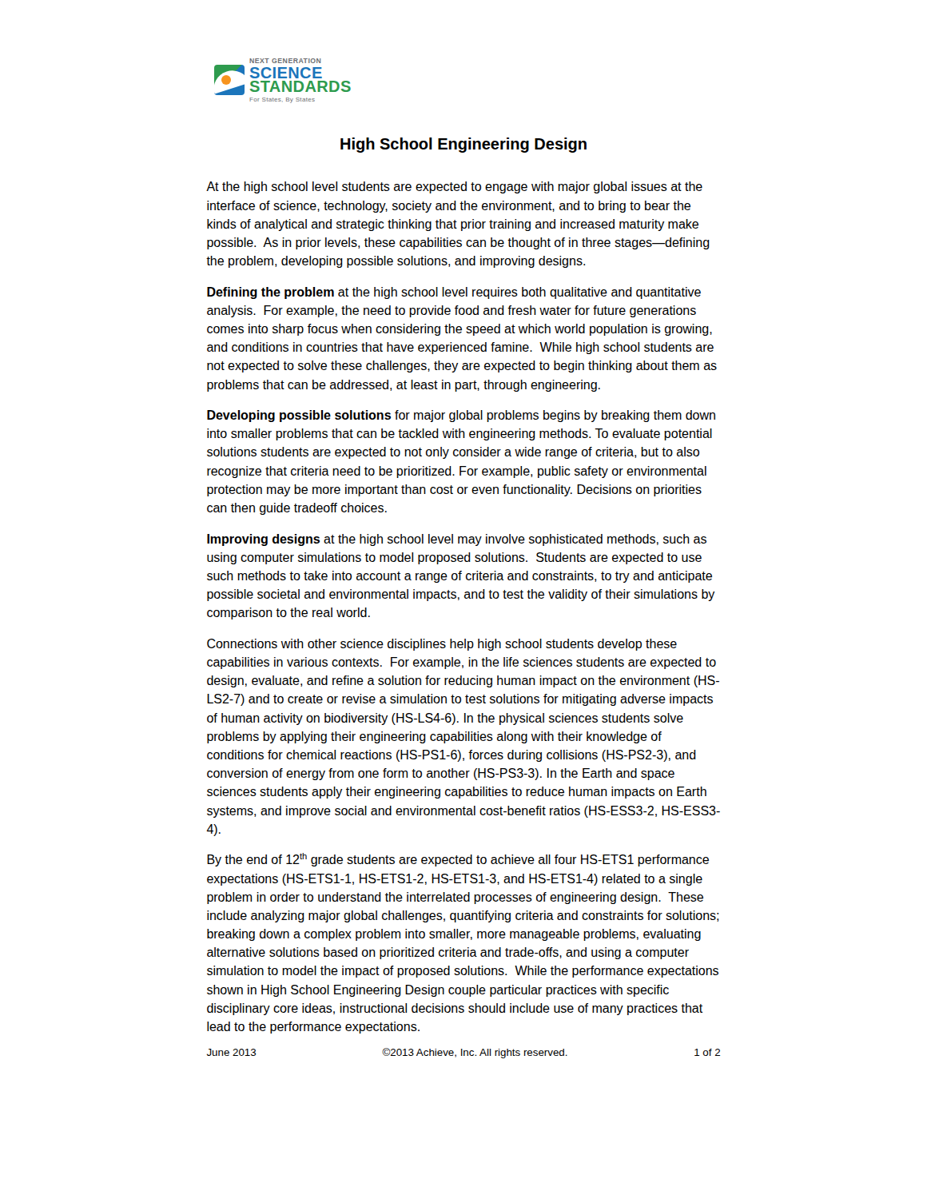NEXT GENERATION
SCIENCE STANDARDS
For States, By States
High School Engineering Design
At the high school level students are expected to engage with major global issues at the interface of science, technology, society and the environment, and to bring to bear the kinds of analytical and strategic thinking that prior training and increased maturity make possible. As in prior levels, these capabilities can be thought of in three stages—defining the problem, developing possible solutions, and improving designs.
Defining the problem at the high school level requires both qualitative and quantitative analysis. For example, the need to provide food and fresh water for future generations comes into sharp focus when considering the speed at which world population is growing, and conditions in countries that have experienced famine. While high school students are not expected to solve these challenges, they are expected to begin thinking about them as problems that can be addressed, at least in part, through engineering.
Developing possible solutions for major global problems begins by breaking them down into smaller problems that can be tackled with engineering methods. To evaluate potential solutions students are expected to not only consider a wide range of criteria, but to also recognize that criteria need to be prioritized. For example, public safety or environmental protection may be more important than cost or even functionality. Decisions on priorities can then guide tradeoff choices.
Improving designs at the high school level may involve sophisticated methods, such as using computer simulations to model proposed solutions. Students are expected to use such methods to take into account a range of criteria and constraints, to try and anticipate possible societal and environmental impacts, and to test the validity of their simulations by comparison to the real world.
Connections with other science disciplines help high school students develop these capabilities in various contexts. For example, in the life sciences students are expected to design, evaluate, and refine a solution for reducing human impact on the environment (HS-LS2-7) and to create or revise a simulation to test solutions for mitigating adverse impacts of human activity on biodiversity (HS-LS4-6). In the physical sciences students solve problems by applying their engineering capabilities along with their knowledge of conditions for chemical reactions (HS-PS1-6), forces during collisions (HS-PS2-3), and conversion of energy from one form to another (HS-PS3-3). In the Earth and space sciences students apply their engineering capabilities to reduce human impacts on Earth systems, and improve social and environmental cost-benefit ratios (HS-ESS3-2, HS-ESS3-4).
By the end of 12th grade students are expected to achieve all four HS-ETS1 performance expectations (HS-ETS1-1, HS-ETS1-2, HS-ETS1-3, and HS-ETS1-4) related to a single problem in order to understand the interrelated processes of engineering design. These include analyzing major global challenges, quantifying criteria and constraints for solutions; breaking down a complex problem into smaller, more manageable problems, evaluating alternative solutions based on prioritized criteria and trade-offs, and using a computer simulation to model the impact of proposed solutions. While the performance expectations shown in High School Engineering Design couple particular practices with specific disciplinary core ideas, instructional decisions should include use of many practices that lead to the performance expectations.
June 2013 ©2013 Achieve, Inc. All rights reserved. 1 of 2